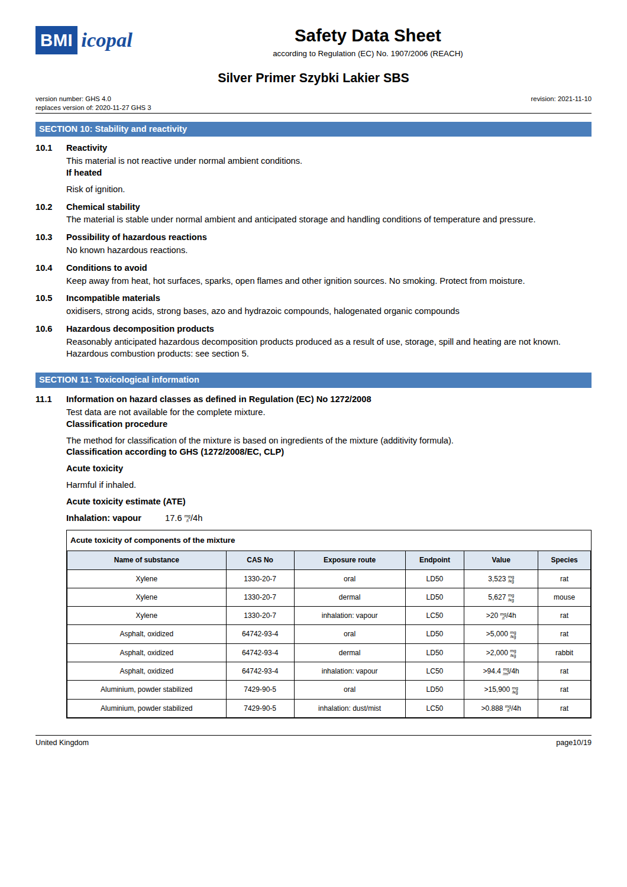BMI icopal
Safety Data Sheet
according to Regulation (EC) No. 1907/2006 (REACH)
Silver Primer Szybki Lakier SBS
version number: GHS 4.0
replaces version of: 2020-11-27 GHS 3
revision: 2021-11-10
SECTION 10: Stability and reactivity
10.1
Reactivity
This material is not reactive under normal ambient conditions.
If heated
Risk of ignition.
10.2
Chemical stability
The material is stable under normal ambient and anticipated storage and handling conditions of temperature and pressure.
10.3
Possibility of hazardous reactions
No known hazardous reactions.
10.4
Conditions to avoid
Keep away from heat, hot surfaces, sparks, open flames and other ignition sources. No smoking. Protect from moisture.
10.5
Incompatible materials
oxidisers, strong acids, strong bases, azo and hydrazoic compounds, halogenated organic compounds
10.6
Hazardous decomposition products
Reasonably anticipated hazardous decomposition products produced as a result of use, storage, spill and heating are not known. Hazardous combustion products: see section 5.
SECTION 11: Toxicological information
11.1
Information on hazard classes as defined in Regulation (EC) No 1272/2008
Test data are not available for the complete mixture.
Classification procedure
The method for classification of the mixture is based on ingredients of the mixture (additivity formula).
Classification according to GHS (1272/2008/EC, CLP)
Acute toxicity
Harmful if inhaled.
Acute toxicity estimate (ATE)
Inhalation: vapour 17.6 mg/l/4h
Acute toxicity of components of the mixture
| Name of substance | CAS No | Exposure route | Endpoint | Value | Species |
| --- | --- | --- | --- | --- | --- |
| Xylene | 1330-20-7 | oral | LD50 | 3,523 mg /kg | rat |
| Xylene | 1330-20-7 | dermal | LD50 | 5,627 mg /kg | mouse |
| Xylene | 1330-20-7 | inhalation: vapour | LC50 | >20 mg /l /4h | rat |
| Asphalt, oxidized | 64742-93-4 | oral | LD50 | >5,000 mg /kg | rat |
| Asphalt, oxidized | 64742-93-4 | dermal | LD50 | >2,000 mg /kg | rabbit |
| Asphalt, oxidized | 64742-93-4 | inhalation: vapour | LC50 | >94.4 mg /m³ /4h | rat |
| Aluminium, powder stabilized | 7429-90-5 | oral | LD50 | >15,900 mg /kg | rat |
| Aluminium, powder stabilized | 7429-90-5 | inhalation: dust/mist | LC50 | >0.888 mg /l /4h | rat |
United Kingdom
page10/19